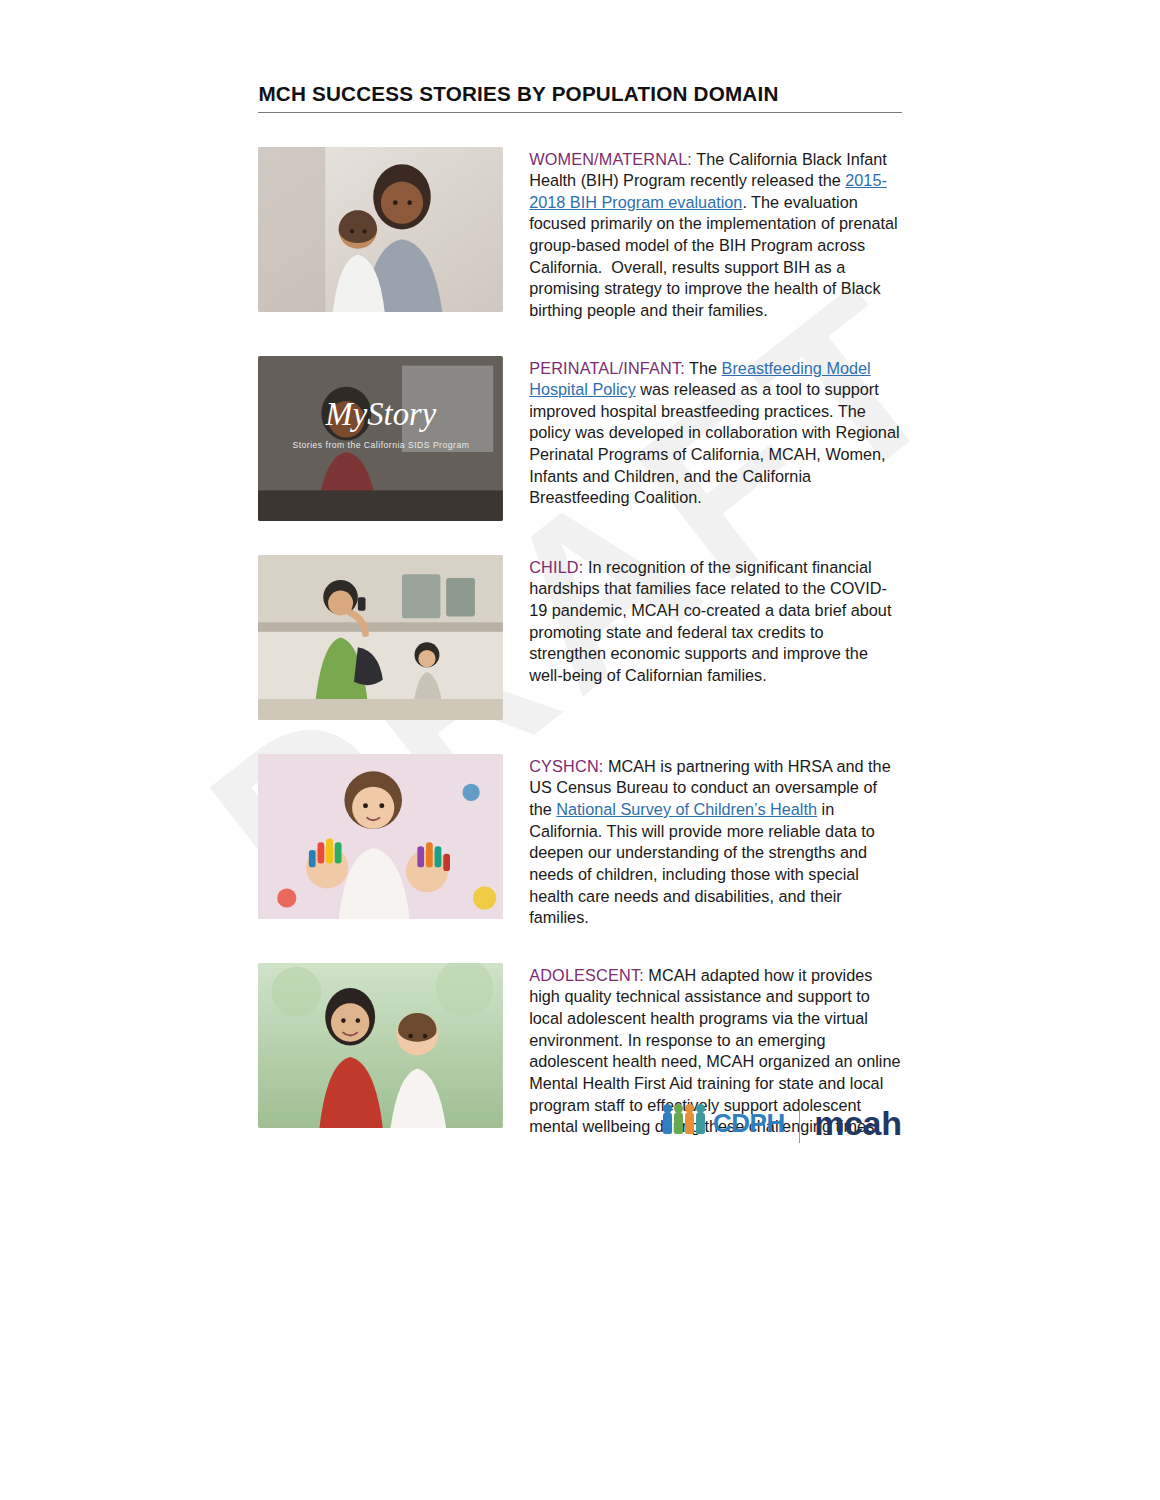DRAFT
MCH SUCCESS STORIES BY POPULATION DOMAIN
WOMEN/MATERNAL: The California Black Infant Health (BIH) Program recently released the 2015-2018 BIH Program evaluation. The evaluation focused primarily on the implementation of prenatal group-based model of the BIH Program across California. Overall, results support BIH as a promising strategy to improve the health of Black birthing people and their families.
MyStory Stories from the California SIDS Program
PERINATAL/INFANT: The Breastfeeding Model Hospital Policy was released as a tool to support improved hospital breastfeeding practices. The policy was developed in collaboration with Regional Perinatal Programs of California, MCAH, Women, Infants and Children, and the California Breastfeeding Coalition.
CHILD: In recognition of the significant financial hardships that families face related to the COVID-19 pandemic, MCAH co-created a data brief about promoting state and federal tax credits to strengthen economic supports and improve the well-being of Californian families.
CYSHCN: MCAH is partnering with HRSA and the US Census Bureau to conduct an oversample of the National Survey of Children’s Health in California. This will provide more reliable data to deepen our understanding of the strengths and needs of children, including those with special health care needs and disabilities, and their families.
ADOLESCENT: MCAH adapted how it provides high quality technical assistance and support to local adolescent health programs via the virtual environment. In response to an emerging adolescent health need, MCAH organized an online Mental Health First Aid training for state and local program staff to effectively support adolescent mental wellbeing during these challenging times.
CDPH
mcah